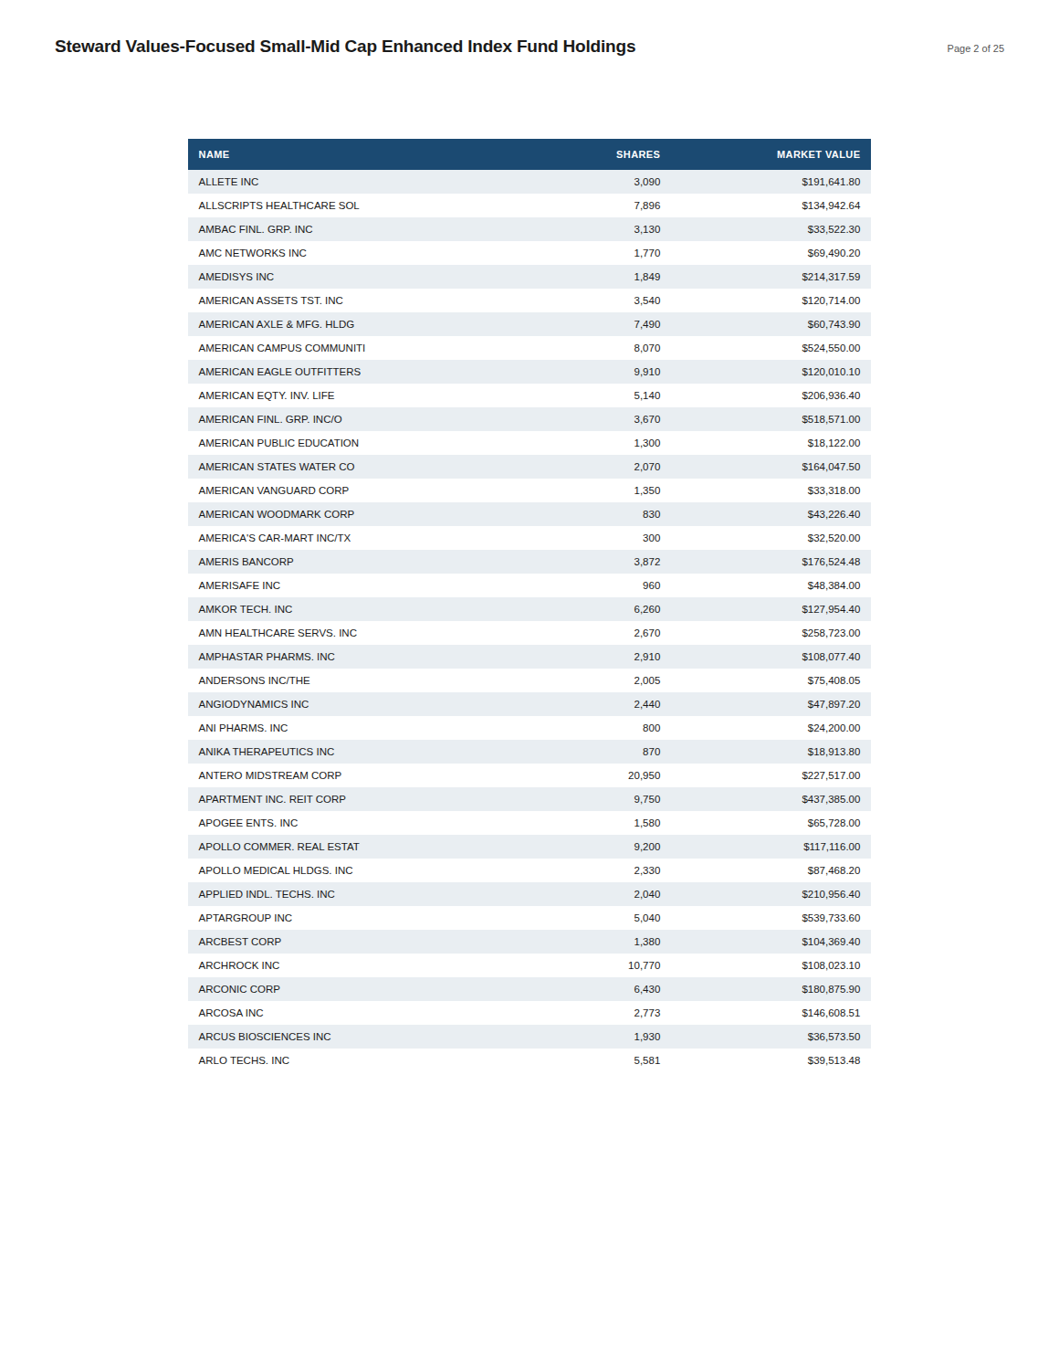Steward Values-Focused Small-Mid Cap Enhanced Index Fund Holdings
Page 2 of 25
| Name | Shares | Market Value |
| --- | --- | --- |
| ALLETE INC | 3,090 | $191,641.80 |
| ALLSCRIPTS HEALTHCARE SOL | 7,896 | $134,942.64 |
| AMBAC FINL. GRP. INC | 3,130 | $33,522.30 |
| AMC NETWORKS INC | 1,770 | $69,490.20 |
| AMEDISYS INC | 1,849 | $214,317.59 |
| AMERICAN ASSETS TST. INC | 3,540 | $120,714.00 |
| AMERICAN AXLE & MFG. HLDG | 7,490 | $60,743.90 |
| AMERICAN CAMPUS COMMUNITI | 8,070 | $524,550.00 |
| AMERICAN EAGLE OUTFITTERS | 9,910 | $120,010.10 |
| AMERICAN EQTY. INV. LIFE | 5,140 | $206,936.40 |
| AMERICAN FINL. GRP. INC/O | 3,670 | $518,571.00 |
| AMERICAN PUBLIC EDUCATION | 1,300 | $18,122.00 |
| AMERICAN STATES WATER CO | 2,070 | $164,047.50 |
| AMERICAN VANGUARD CORP | 1,350 | $33,318.00 |
| AMERICAN WOODMARK CORP | 830 | $43,226.40 |
| AMERICA'S CAR-MART INC/TX | 300 | $32,520.00 |
| AMERIS BANCORP | 3,872 | $176,524.48 |
| AMERISAFE INC | 960 | $48,384.00 |
| AMKOR TECH. INC | 6,260 | $127,954.40 |
| AMN HEALTHCARE SERVS. INC | 2,670 | $258,723.00 |
| AMPHASTAR PHARMS. INC | 2,910 | $108,077.40 |
| ANDERSONS INC/THE | 2,005 | $75,408.05 |
| ANGIODYNAMICS INC | 2,440 | $47,897.20 |
| ANI PHARMS. INC | 800 | $24,200.00 |
| ANIKA THERAPEUTICS INC | 870 | $18,913.80 |
| ANTERO MIDSTREAM CORP | 20,950 | $227,517.00 |
| APARTMENT INC. REIT CORP | 9,750 | $437,385.00 |
| APOGEE ENTS. INC | 1,580 | $65,728.00 |
| APOLLO COMMER. REAL ESTAT | 9,200 | $117,116.00 |
| APOLLO MEDICAL HLDGS. INC | 2,330 | $87,468.20 |
| APPLIED INDL. TECHS. INC | 2,040 | $210,956.40 |
| APTARGROUP INC | 5,040 | $539,733.60 |
| ARCBEST CORP | 1,380 | $104,369.40 |
| ARCHROCK INC | 10,770 | $108,023.10 |
| ARCONIC CORP | 6,430 | $180,875.90 |
| ARCOSA INC | 2,773 | $146,608.51 |
| ARCUS BIOSCIENCES INC | 1,930 | $36,573.50 |
| ARLO TECHS. INC | 5,581 | $39,513.48 |